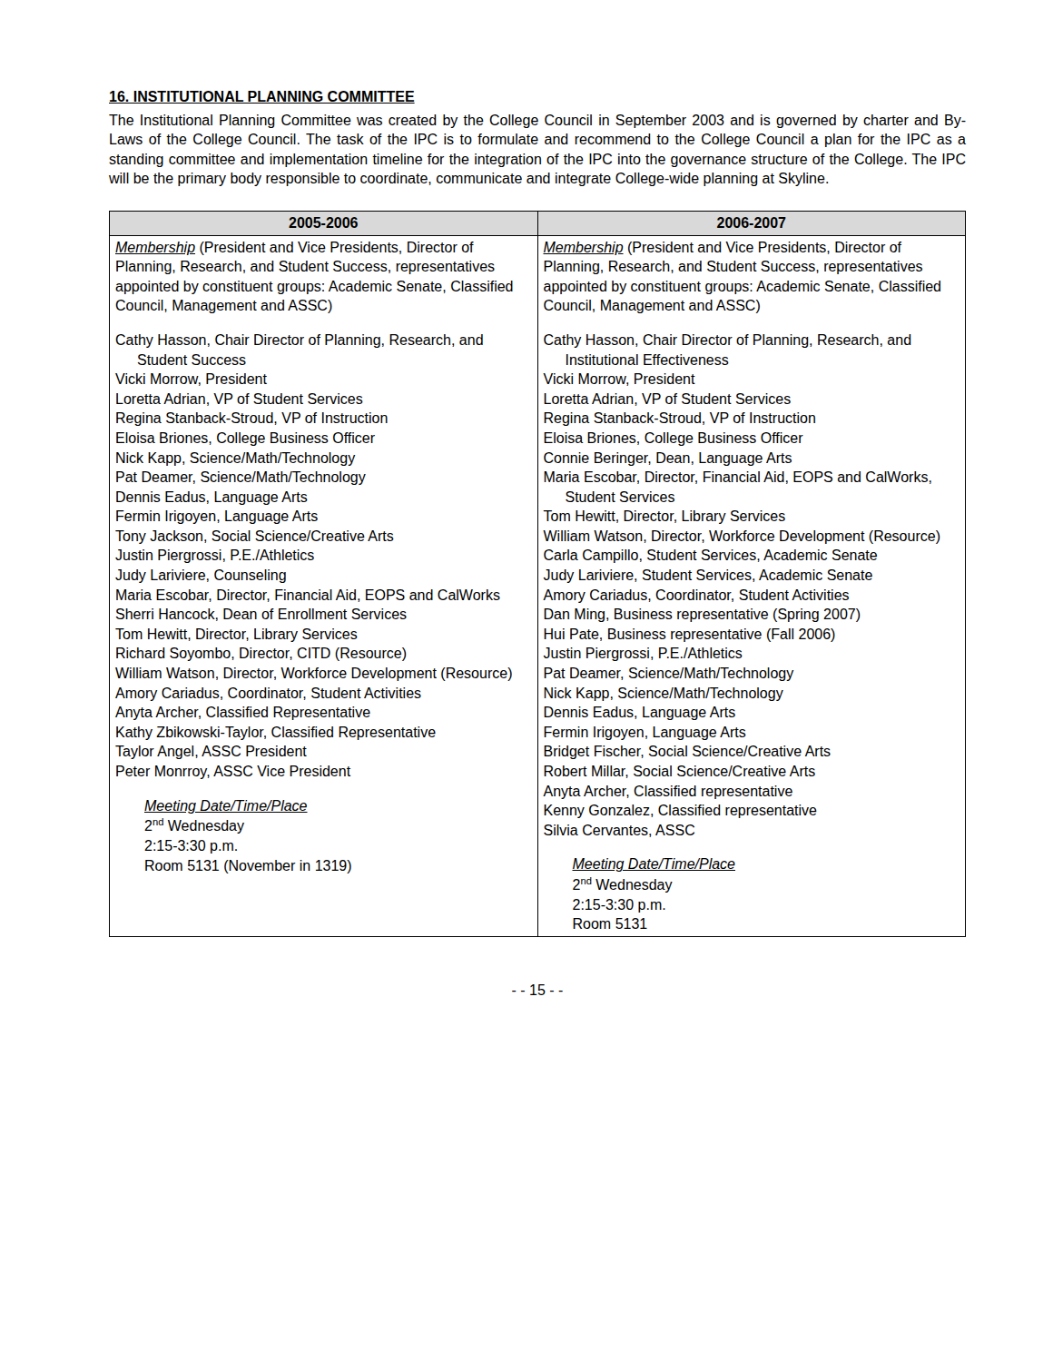16. INSTITUTIONAL PLANNING COMMITTEE
The Institutional Planning Committee was created by the College Council in September 2003 and is governed by charter and By-Laws of the College Council. The task of the IPC is to formulate and recommend to the College Council a plan for the IPC as a standing committee and implementation timeline for the integration of the IPC into the governance structure of the College. The IPC will be the primary body responsible to coordinate, communicate and integrate College-wide planning at Skyline.
| 2005-2006 | 2006-2007 |
| --- | --- |
| Membership (President and Vice Presidents, Director of Planning, Research, and Student Success, representatives appointed by constituent groups: Academic Senate, Classified Council, Management and ASSC) Cathy Hasson, Chair Director of Planning, Research, and Student Success Vicki Morrow, President Loretta Adrian, VP of Student Services Regina Stanback-Stroud, VP of Instruction Eloisa Briones, College Business Officer Nick Kapp, Science/Math/Technology Pat Deamer, Science/Math/Technology Dennis Eadus, Language Arts Fermin Irigoyen, Language Arts Tony Jackson, Social Science/Creative Arts Justin Piergrossi, P.E./Athletics Judy Lariviere, Counseling Maria Escobar, Director, Financial Aid, EOPS and CalWorks Sherri Hancock, Dean of Enrollment Services Tom Hewitt, Director, Library Services Richard Soyombo, Director, CITD (Resource) William Watson, Director, Workforce Development (Resource) Amory Cariadus, Coordinator, Student Activities Anyta Archer, Classified Representative Kathy Zbikowski-Taylor, Classified Representative Taylor Angel, ASSC President Peter Monrroy, ASSC Vice President Meeting Date/Time/Place 2 nd Wednesday 2:15-3:30 p.m. Room 5131 (November in 1319) | Membership (President and Vice Presidents, Director of Planning, Research, and Student Success, representatives appointed by constituent groups: Academic Senate, Classified Council, Management and ASSC) Cathy Hasson, Chair Director of Planning, Research, and Institutional Effectiveness Vicki Morrow, President Loretta Adrian, VP of Student Services Regina Stanback-Stroud, VP of Instruction Eloisa Briones, College Business Officer Connie Beringer, Dean, Language Arts Maria Escobar, Director, Financial Aid, EOPS and CalWorks, Student Services Tom Hewitt, Director, Library Services William Watson, Director, Workforce Development (Resource) Carla Campillo, Student Services, Academic Senate Judy Lariviere, Student Services, Academic Senate Amory Cariadus, Coordinator, Student Activities Dan Ming, Business representative (Spring 2007) Hui Pate, Business representative (Fall 2006) Justin Piergrossi, P.E./Athletics Pat Deamer, Science/Math/Technology Nick Kapp, Science/Math/Technology Dennis Eadus, Language Arts Fermin Irigoyen, Language Arts Bridget Fischer, Social Science/Creative Arts Robert Millar, Social Science/Creative Arts Anyta Archer, Classified representative Kenny Gonzalez, Classified representative Silvia Cervantes, ASSC Meeting Date/Time/Place 2 nd Wednesday 2:15-3:30 p.m. Room 5131 |
- - 15 - -